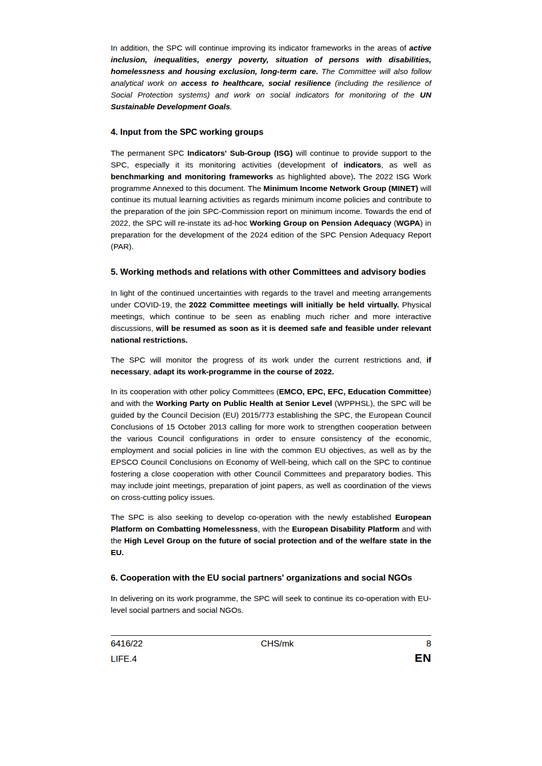In addition, the SPC will continue improving its indicator frameworks in the areas of active inclusion, inequalities, energy poverty, situation of persons with disabilities, homelessness and housing exclusion, long-term care. The Committee will also follow analytical work on access to healthcare, social resilience (including the resilience of Social Protection systems) and work on social indicators for monitoring of the UN Sustainable Development Goals.
4. Input from the SPC working groups
The permanent SPC Indicators' Sub-Group (ISG) will continue to provide support to the SPC, especially it its monitoring activities (development of indicators, as well as benchmarking and monitoring frameworks as highlighted above). The 2022 ISG Work programme Annexed to this document. The Minimum Income Network Group (MINET) will continue its mutual learning activities as regards minimum income policies and contribute to the preparation of the join SPC-Commission report on minimum income. Towards the end of 2022, the SPC will re-instate its ad-hoc Working Group on Pension Adequacy (WGPA) in preparation for the development of the 2024 edition of the SPC Pension Adequacy Report (PAR).
5. Working methods and relations with other Committees and advisory bodies
In light of the continued uncertainties with regards to the travel and meeting arrangements under COVID-19, the 2022 Committee meetings will initially be held virtually. Physical meetings, which continue to be seen as enabling much richer and more interactive discussions, will be resumed as soon as it is deemed safe and feasible under relevant national restrictions.
The SPC will monitor the progress of its work under the current restrictions and, if necessary, adapt its work-programme in the course of 2022.
In its cooperation with other policy Committees (EMCO, EPC, EFC, Education Committee) and with the Working Party on Public Health at Senior Level (WPPHSL), the SPC will be guided by the Council Decision (EU) 2015/773 establishing the SPC, the European Council Conclusions of 15 October 2013 calling for more work to strengthen cooperation between the various Council configurations in order to ensure consistency of the economic, employment and social policies in line with the common EU objectives, as well as by the EPSCO Council Conclusions on Economy of Well-being, which call on the SPC to continue fostering a close cooperation with other Council Committees and preparatory bodies. This may include joint meetings, preparation of joint papers, as well as coordination of the views on cross-cutting policy issues.
The SPC is also seeking to develop co-operation with the newly established European Platform on Combatting Homelessness, with the European Disability Platform and with the High Level Group on the future of social protection and of the welfare state in the EU.
6. Cooperation with the EU social partners' organizations and social NGOs
In delivering on its work programme, the SPC will seek to continue its co-operation with EU-level social partners and social NGOs.
6416/22 CHS/mk 8
LIFE.4 EN